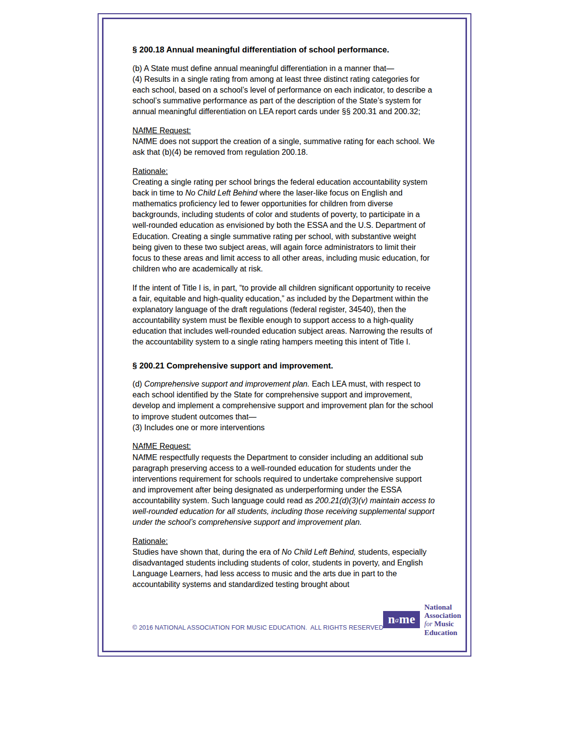§ 200.18 Annual meaningful differentiation of school performance.
(b) A State must define annual meaningful differentiation in a manner that—
(4) Results in a single rating from among at least three distinct rating categories for each school, based on a school’s level of performance on each indicator, to describe a school’s summative performance as part of the description of the State’s system for annual meaningful differentiation on LEA report cards under §§ 200.31 and 200.32;
NAfME Request:
NAfME does not support the creation of a single, summative rating for each school. We ask that (b)(4) be removed from regulation 200.18.
Rationale:
Creating a single rating per school brings the federal education accountability system back in time to No Child Left Behind where the laser-like focus on English and mathematics proficiency led to fewer opportunities for children from diverse backgrounds, including students of color and students of poverty, to participate in a well-rounded education as envisioned by both the ESSA and the U.S. Department of Education. Creating a single summative rating per school, with substantive weight being given to these two subject areas, will again force administrators to limit their focus to these areas and limit access to all other areas, including music education, for children who are academically at risk.
If the intent of Title I is, in part, “to provide all children significant opportunity to receive a fair, equitable and high-quality education,” as included by the Department within the explanatory language of the draft regulations (federal register, 34540), then the accountability system must be flexible enough to support access to a high-quality education that includes well-rounded education subject areas. Narrowing the results of the accountability system to a single rating hampers meeting this intent of Title I.
§ 200.21 Comprehensive support and improvement.
(d) Comprehensive support and improvement plan. Each LEA must, with respect to each school identified by the State for comprehensive support and improvement, develop and implement a comprehensive support and improvement plan for the school to improve student outcomes that—
(3) Includes one or more interventions
NAfME Request:
NAfME respectfully requests the Department to consider including an additional sub paragraph preserving access to a well-rounded education for students under the interventions requirement for schools required to undertake comprehensive support and improvement after being designated as underperforming under the ESSA accountability system. Such language could read as 200.21(d)(3)(v) maintain access to well-rounded education for all students, including those receiving supplemental support under the school’s comprehensive support and improvement plan.
Rationale:
Studies have shown that, during the era of No Child Left Behind, students, especially disadvantaged students including students of color, students in poverty, and English Language Learners, had less access to music and the arts due in part to the accountability systems and standardized testing brought about
© 2016 NATIONAL ASSOCIATION FOR MUSIC EDUCATION. ALL RIGHTS RESERVED
name
National Association for Music Education